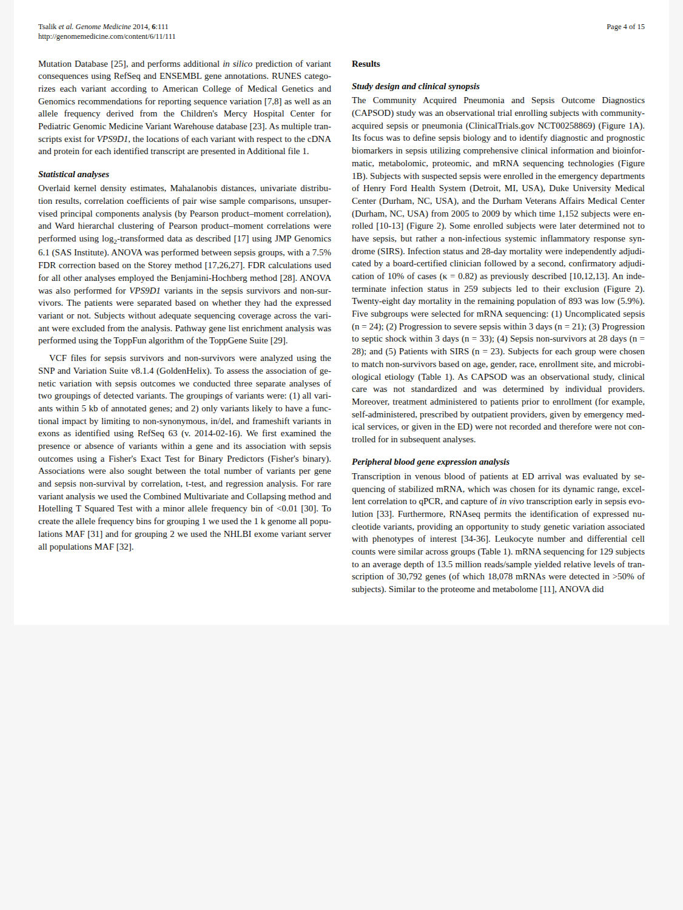Tsalik et al. Genome Medicine 2014, 6:111
http://genomemedicine.com/content/6/11/111
Page 4 of 15
Mutation Database [25], and performs additional in silico prediction of variant consequences using RefSeq and ENSEMBL gene annotations. RUNES categorizes each variant according to American College of Medical Genetics and Genomics recommendations for reporting sequence variation [7,8] as well as an allele frequency derived from the Children's Mercy Hospital Center for Pediatric Genomic Medicine Variant Warehouse database [23]. As multiple transcripts exist for VPS9D1, the locations of each variant with respect to the cDNA and protein for each identified transcript are presented in Additional file 1.
Statistical analyses
Overlaid kernel density estimates, Mahalanobis distances, univariate distribution results, correlation coefficients of pair wise sample comparisons, unsupervised principal components analysis (by Pearson product–moment correlation), and Ward hierarchal clustering of Pearson product–moment correlations were performed using log2-transformed data as described [17] using JMP Genomics 6.1 (SAS Institute). ANOVA was performed between sepsis groups, with a 7.5% FDR correction based on the Storey method [17,26,27]. FDR calculations used for all other analyses employed the Benjamini-Hochberg method [28]. ANOVA was also performed for VPS9D1 variants in the sepsis survivors and non-survivors. The patients were separated based on whether they had the expressed variant or not. Subjects without adequate sequencing coverage across the variant were excluded from the analysis. Pathway gene list enrichment analysis was performed using the ToppFun algorithm of the ToppGene Suite [29].
VCF files for sepsis survivors and non-survivors were analyzed using the SNP and Variation Suite v8.1.4 (GoldenHelix). To assess the association of genetic variation with sepsis outcomes we conducted three separate analyses of two groupings of detected variants. The groupings of variants were: (1) all variants within 5 kb of annotated genes; and 2) only variants likely to have a functional impact by limiting to non-synonymous, in/del, and frameshift variants in exons as identified using RefSeq 63 (v. 2014-02-16). We first examined the presence or absence of variants within a gene and its association with sepsis outcomes using a Fisher's Exact Test for Binary Predictors (Fisher's binary). Associations were also sought between the total number of variants per gene and sepsis non-survival by correlation, t-test, and regression analysis. For rare variant analysis we used the Combined Multivariate and Collapsing method and Hotelling T Squared Test with a minor allele frequency bin of <0.01 [30]. To create the allele frequency bins for grouping 1 we used the 1 k genome all populations MAF [31] and for grouping 2 we used the NHLBI exome variant server all populations MAF [32].
Results
Study design and clinical synopsis
The Community Acquired Pneumonia and Sepsis Outcome Diagnostics (CAPSOD) study was an observational trial enrolling subjects with community-acquired sepsis or pneumonia (ClinicalTrials.gov NCT00258869) (Figure 1A). Its focus was to define sepsis biology and to identify diagnostic and prognostic biomarkers in sepsis utilizing comprehensive clinical information and bioinformatic, metabolomic, proteomic, and mRNA sequencing technologies (Figure 1B). Subjects with suspected sepsis were enrolled in the emergency departments of Henry Ford Health System (Detroit, MI, USA), Duke University Medical Center (Durham, NC, USA), and the Durham Veterans Affairs Medical Center (Durham, NC, USA) from 2005 to 2009 by which time 1,152 subjects were enrolled [10-13] (Figure 2). Some enrolled subjects were later determined not to have sepsis, but rather a non-infectious systemic inflammatory response syndrome (SIRS). Infection status and 28-day mortality were independently adjudicated by a board-certified clinician followed by a second, confirmatory adjudication of 10% of cases (κ = 0.82) as previously described [10,12,13]. An indeterminate infection status in 259 subjects led to their exclusion (Figure 2). Twenty-eight day mortality in the remaining population of 893 was low (5.9%). Five subgroups were selected for mRNA sequencing: (1) Uncomplicated sepsis (n = 24); (2) Progression to severe sepsis within 3 days (n = 21); (3) Progression to septic shock within 3 days (n = 33); (4) Sepsis non-survivors at 28 days (n = 28); and (5) Patients with SIRS (n = 23). Subjects for each group were chosen to match non-survivors based on age, gender, race, enrollment site, and microbiological etiology (Table 1). As CAPSOD was an observational study, clinical care was not standardized and was determined by individual providers. Moreover, treatment administered to patients prior to enrollment (for example, self-administered, prescribed by outpatient providers, given by emergency medical services, or given in the ED) were not recorded and therefore were not controlled for in subsequent analyses.
Peripheral blood gene expression analysis
Transcription in venous blood of patients at ED arrival was evaluated by sequencing of stabilized mRNA, which was chosen for its dynamic range, excellent correlation to qPCR, and capture of in vivo transcription early in sepsis evolution [33]. Furthermore, RNAseq permits the identification of expressed nucleotide variants, providing an opportunity to study genetic variation associated with phenotypes of interest [34-36]. Leukocyte number and differential cell counts were similar across groups (Table 1). mRNA sequencing for 129 subjects to an average depth of 13.5 million reads/sample yielded relative levels of transcription of 30,792 genes (of which 18,078 mRNAs were detected in >50% of subjects). Similar to the proteome and metabolome [11], ANOVA did